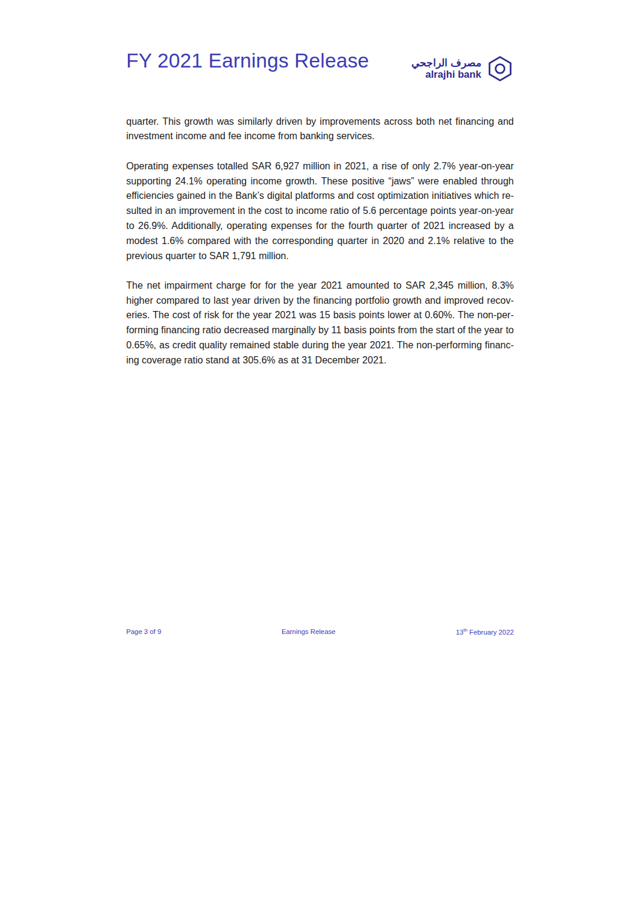FY 2021 Earnings Release
مصرف الراجحي
alrajhi bank
quarter. This growth was similarly driven by improvements across both net financing and investment income and fee income from banking services.
Operating expenses totalled SAR 6,927 million in 2021, a rise of only 2.7% year-on-year supporting 24.1% operating income growth. These positive “jaws” were enabled through efficiencies gained in the Bank’s digital platforms and cost optimization initiatives which resulted in an improvement in the cost to income ratio of 5.6 percentage points year-on-year to 26.9%. Additionally, operating expenses for the fourth quarter of 2021 increased by a modest 1.6% compared with the corresponding quarter in 2020 and 2.1% relative to the previous quarter to SAR 1,791 million.
The net impairment charge for for the year 2021 amounted to SAR 2,345 million, 8.3% higher compared to last year driven by the financing portfolio growth and improved recoveries. The cost of risk for the year 2021 was 15 basis points lower at 0.60%. The non-performing financing ratio decreased marginally by 11 basis points from the start of the year to 0.65%, as credit quality remained stable during the year 2021. The non-performing financing coverage ratio stand at 305.6% as at 31 December 2021.
Page 3 of 9
Earnings Release
13th February 2022